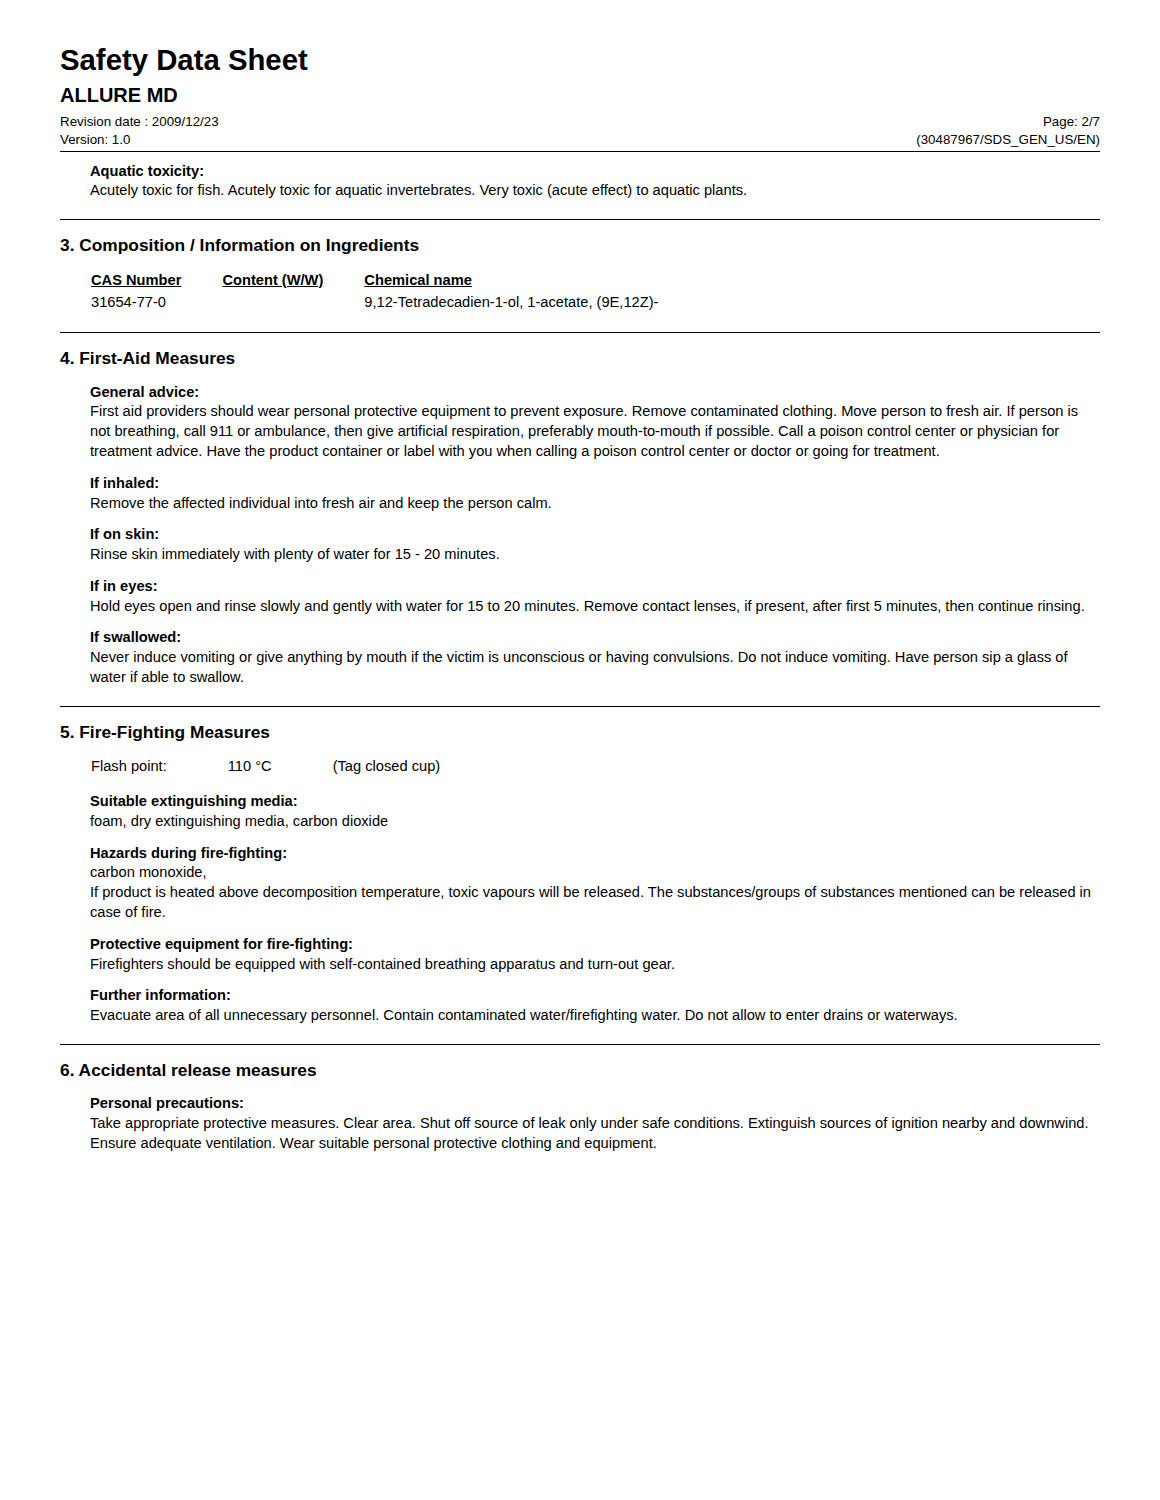Safety Data Sheet
ALLURE MD
Revision date : 2009/12/23
Version: 1.0
Page: 2/7
(30487967/SDS_GEN_US/EN)
Aquatic toxicity:
Acutely toxic for fish. Acutely toxic for aquatic invertebrates. Very toxic (acute effect) to aquatic plants.
3. Composition / Information on Ingredients
| CAS Number | Content (W/W) | Chemical name |
| --- | --- | --- |
| 31654-77-0 | | 9,12-Tetradecadien-1-ol, 1-acetate, (9E,12Z)- |
4. First-Aid Measures
General advice:
First aid providers should wear personal protective equipment to prevent exposure. Remove contaminated clothing. Move person to fresh air. If person is not breathing, call 911 or ambulance, then give artificial respiration, preferably mouth-to-mouth if possible. Call a poison control center or physician for treatment advice. Have the product container or label with you when calling a poison control center or doctor or going for treatment.
If inhaled:
Remove the affected individual into fresh air and keep the person calm.
If on skin:
Rinse skin immediately with plenty of water for 15 - 20 minutes.
If in eyes:
Hold eyes open and rinse slowly and gently with water for 15 to 20 minutes. Remove contact lenses, if present, after first 5 minutes, then continue rinsing.
If swallowed:
Never induce vomiting or give anything by mouth if the victim is unconscious or having convulsions. Do not induce vomiting. Have person sip a glass of water if able to swallow.
5. Fire-Fighting Measures
| Flash point: | 110 °C | (Tag closed cup) |
Suitable extinguishing media:
foam, dry extinguishing media, carbon dioxide
Hazards during fire-fighting:
carbon monoxide,
If product is heated above decomposition temperature, toxic vapours will be released. The substances/groups of substances mentioned can be released in case of fire.
Protective equipment for fire-fighting:
Firefighters should be equipped with self-contained breathing apparatus and turn-out gear.
Further information:
Evacuate area of all unnecessary personnel. Contain contaminated water/firefighting water. Do not allow to enter drains or waterways.
6. Accidental release measures
Personal precautions:
Take appropriate protective measures. Clear area. Shut off source of leak only under safe conditions. Extinguish sources of ignition nearby and downwind. Ensure adequate ventilation. Wear suitable personal protective clothing and equipment.